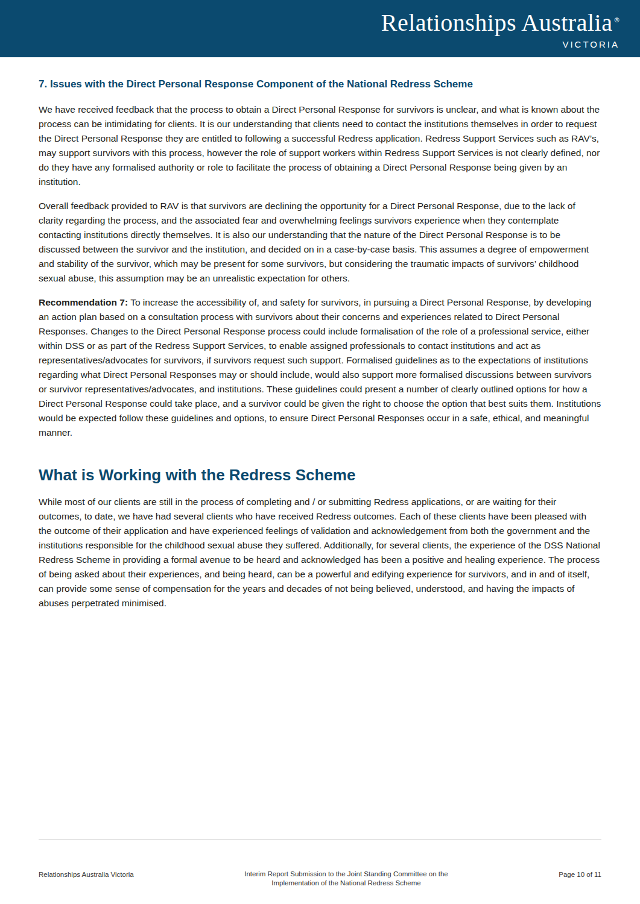Relationships Australia®
VICTORIA
7. Issues with the Direct Personal Response Component of the National Redress Scheme
We have received feedback that the process to obtain a Direct Personal Response for survivors is unclear, and what is known about the process can be intimidating for clients. It is our understanding that clients need to contact the institutions themselves in order to request the Direct Personal Response they are entitled to following a successful Redress application. Redress Support Services such as RAV’s, may support survivors with this process, however the role of support workers within Redress Support Services is not clearly defined, nor do they have any formalised authority or role to facilitate the process of obtaining a Direct Personal Response being given by an institution.
Overall feedback provided to RAV is that survivors are declining the opportunity for a Direct Personal Response, due to the lack of clarity regarding the process, and the associated fear and overwhelming feelings survivors experience when they contemplate contacting institutions directly themselves. It is also our understanding that the nature of the Direct Personal Response is to be discussed between the survivor and the institution, and decided on in a case-by-case basis. This assumes a degree of empowerment and stability of the survivor, which may be present for some survivors, but considering the traumatic impacts of survivors’ childhood sexual abuse, this assumption may be an unrealistic expectation for others.
Recommendation 7: To increase the accessibility of, and safety for survivors, in pursuing a Direct Personal Response, by developing an action plan based on a consultation process with survivors about their concerns and experiences related to Direct Personal Responses. Changes to the Direct Personal Response process could include formalisation of the role of a professional service, either within DSS or as part of the Redress Support Services, to enable assigned professionals to contact institutions and act as representatives/advocates for survivors, if survivors request such support. Formalised guidelines as to the expectations of institutions regarding what Direct Personal Responses may or should include, would also support more formalised discussions between survivors or survivor representatives/advocates, and institutions. These guidelines could present a number of clearly outlined options for how a Direct Personal Response could take place, and a survivor could be given the right to choose the option that best suits them. Institutions would be expected follow these guidelines and options, to ensure Direct Personal Responses occur in a safe, ethical, and meaningful manner.
What is Working with the Redress Scheme
While most of our clients are still in the process of completing and / or submitting Redress applications, or are waiting for their outcomes, to date, we have had several clients who have received Redress outcomes. Each of these clients have been pleased with the outcome of their application and have experienced feelings of validation and acknowledgement from both the government and the institutions responsible for the childhood sexual abuse they suffered. Additionally, for several clients, the experience of the DSS National Redress Scheme in providing a formal avenue to be heard and acknowledged has been a positive and healing experience. The process of being asked about their experiences, and being heard, can be a powerful and edifying experience for survivors, and in and of itself, can provide some sense of compensation for the years and decades of not being believed, understood, and having the impacts of abuses perpetrated minimised.
Relationships Australia Victoria
Interim Report Submission to the Joint Standing Committee on the
Implementation of the National Redress Scheme
Page 10 of 11